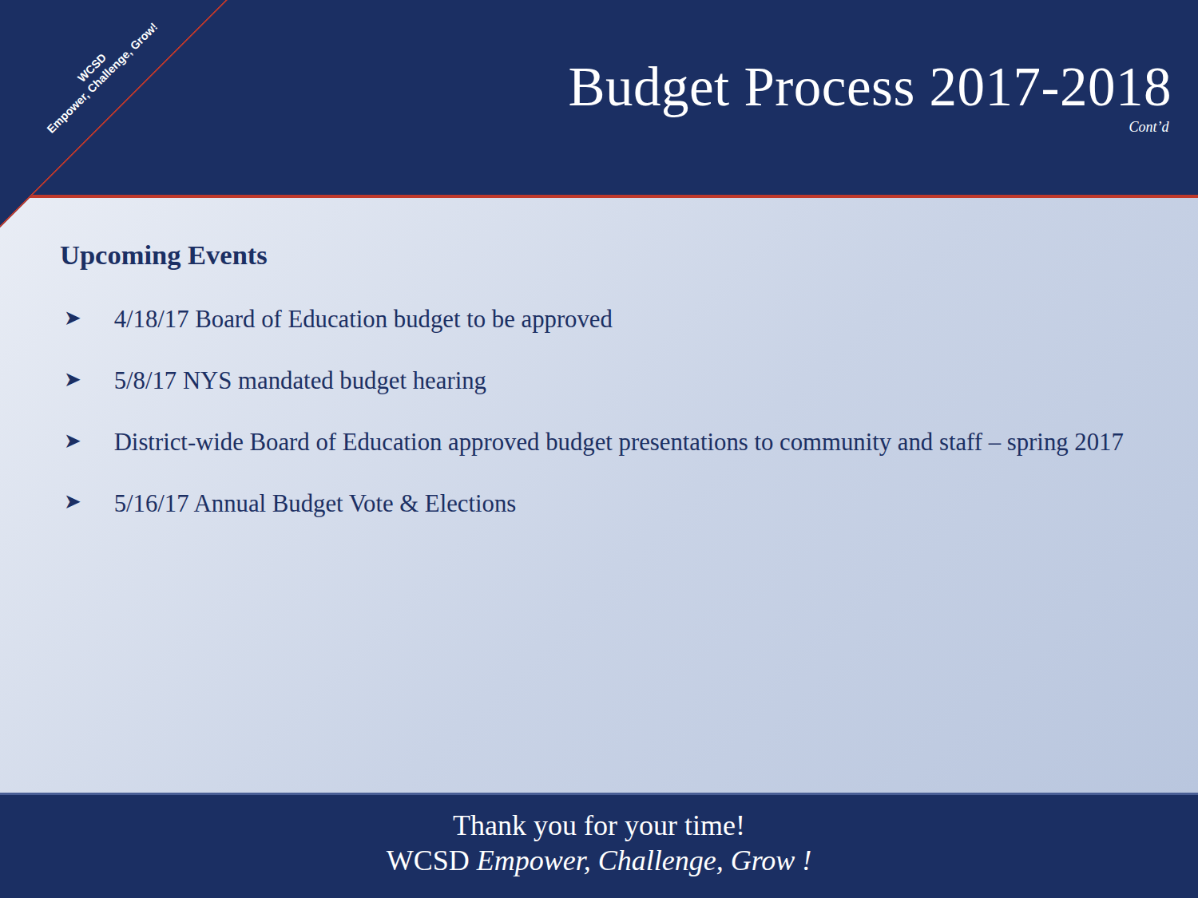Budget Process 2017-2018
Cont’d
WCSD
Empower, Challenge, Grow!
Upcoming Events
4/18/17 Board of Education budget to be approved
5/8/17 NYS mandated budget hearing
District-wide Board of Education approved budget presentations to community and staff – spring 2017
5/16/17 Annual Budget Vote & Elections
Thank you for your time!
WCSD Empower, Challenge, Grow !